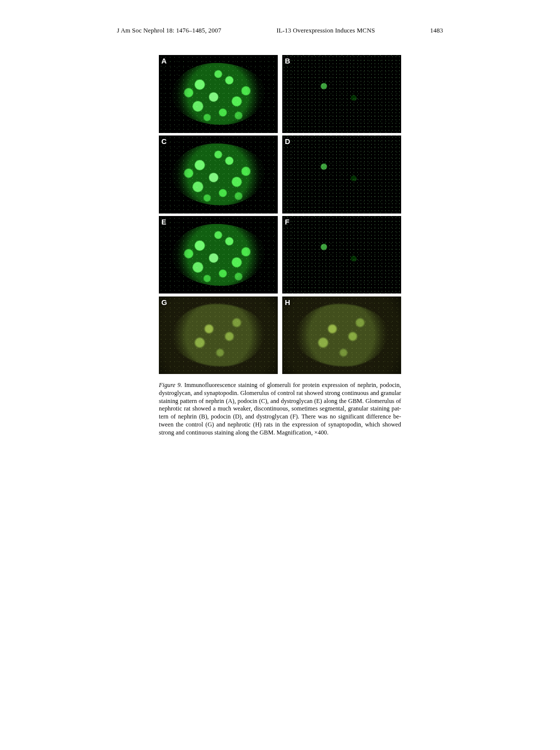J Am Soc Nephrol 18: 1476–1485, 2007
IL-13 Overexpression Induces MCNS
1483
A
B
C
D
E
F
G
H
Figure 9. Immunofluorescence staining of glomeruli for protein expression of nephrin, podocin, dystroglycan, and synaptopodin. Glomerulus of control rat showed strong continuous and granular staining pattern of nephrin (A), podocin (C), and dystroglycan (E) along the GBM. Glomerulus of nephrotic rat showed a much weaker, discontinuous, sometimes segmental, granular staining pattern of nephrin (B), podocin (D), and dystroglycan (F). There was no significant difference between the control (G) and nephrotic (H) rats in the expression of synaptopodin, which showed strong and continuous staining along the GBM. Magnification, ×400.